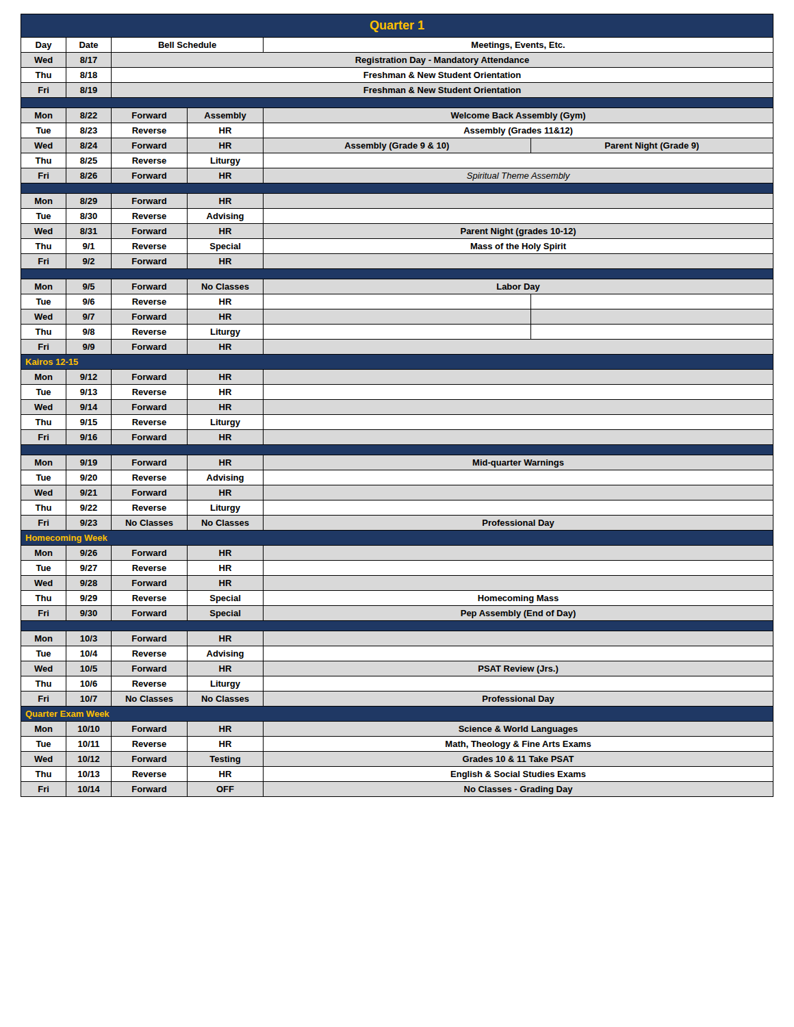| Quarter 1 |
| --- |
| Day | Date | Bell Schedule | Meetings, Events, Etc. |
| Wed | 8/17 | Registration Day - Mandatory Attendance |
| Thu | 8/18 | Freshman & New Student Orientation |
| Fri | 8/19 | Freshman & New Student Orientation |
| Mon | 8/22 | Forward | Assembly | Welcome Back Assembly (Gym) |
| Tue | 8/23 | Reverse | HR | Assembly (Grades 11&12) |
| Wed | 8/24 | Forward | HR | Assembly (Grade 9 & 10) | Parent Night (Grade 9) |
| Thu | 8/25 | Reverse | Liturgy | |
| Fri | 8/26 | Forward | HR | Spiritual Theme Assembly |
| Mon | 8/29 | Forward | HR | |
| Tue | 8/30 | Reverse | Advising | |
| Wed | 8/31 | Forward | HR | Parent Night (grades 10-12) |
| Thu | 9/1 | Reverse | Special | Mass of the Holy Spirit |
| Fri | 9/2 | Forward | HR | |
| Mon | 9/5 | Forward | No Classes | Labor Day |
| Tue | 9/6 | Reverse | HR | | |
| Wed | 9/7 | Forward | HR | | |
| Thu | 9/8 | Reverse | Liturgy | | |
| Fri | 9/9 | Forward | HR | |
| Kairos 12-15 |
| Mon | 9/12 | Forward | HR | |
| Tue | 9/13 | Reverse | HR | |
| Wed | 9/14 | Forward | HR | |
| Thu | 9/15 | Reverse | Liturgy | |
| Fri | 9/16 | Forward | HR | |
| Mon | 9/19 | Forward | HR | Mid-quarter Warnings |
| Tue | 9/20 | Reverse | Advising | |
| Wed | 9/21 | Forward | HR | |
| Thu | 9/22 | Reverse | Liturgy | |
| Fri | 9/23 | No Classes | No Classes | Professional Day |
| Homecoming Week |
| Mon | 9/26 | Forward | HR | |
| Tue | 9/27 | Reverse | HR | |
| Wed | 9/28 | Forward | HR | |
| Thu | 9/29 | Reverse | Special | Homecoming Mass |
| Fri | 9/30 | Forward | Special | Pep Assembly (End of Day) |
| Mon | 10/3 | Forward | HR | |
| Tue | 10/4 | Reverse | Advising | |
| Wed | 10/5 | Forward | HR | PSAT Review (Jrs.) |
| Thu | 10/6 | Reverse | Liturgy | |
| Fri | 10/7 | No Classes | No Classes | Professional Day |
| Quarter Exam Week |
| Mon | 10/10 | Forward | HR | Science & World Languages |
| Tue | 10/11 | Reverse | HR | Math, Theology & Fine Arts Exams |
| Wed | 10/12 | Forward | Testing | Grades 10 & 11 Take PSAT |
| Thu | 10/13 | Reverse | HR | English & Social Studies Exams |
| Fri | 10/14 | Forward | OFF | No Classes - Grading Day |